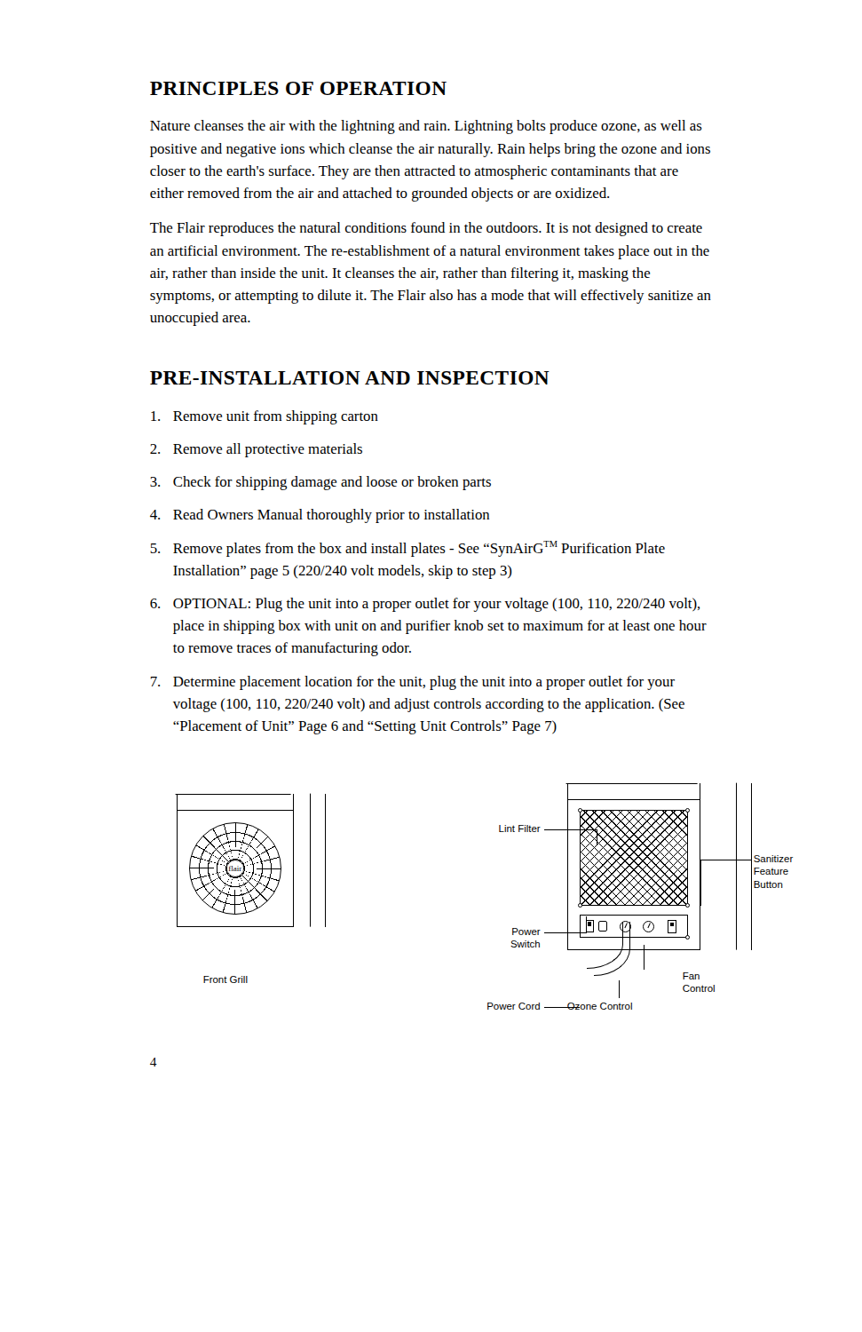Principles of Operation
Nature cleanses the air with the lightning and rain. Lightning bolts produce ozone, as well as positive and negative ions which cleanse the air naturally. Rain helps bring the ozone and ions closer to the earth's surface. They are then attracted to atmospheric contaminants that are either removed from the air and attached to grounded objects or are oxidized.
The Flair reproduces the natural conditions found in the outdoors. It is not designed to create an artificial environment. The re-establishment of a natural environment takes place out in the air, rather than inside the unit. It cleanses the air, rather than filtering it, masking the symptoms, or attempting to dilute it. The Flair also has a mode that will effectively sanitize an unoccupied area.
Pre-Installation and Inspection
Remove unit from shipping carton
Remove all protective materials
Check for shipping damage and loose or broken parts
Read Owners Manual thoroughly prior to installation
Remove plates from the box and install plates - See “SynAirGTM Purification Plate Installation” page 5 (220/240 volt models, skip to step 3)
OPTIONAL: Plug the unit into a proper outlet for your voltage (100, 110, 220/240 volt), place in shipping box with unit on and purifier knob set to maximum for at least one hour to remove traces of manufacturing odor.
Determine placement location for the unit, plug the unit into a proper outlet for your voltage (100, 110, 220/240 volt) and adjust controls according to the application. (See “Placement of Unit” Page 6 and “Setting Unit Controls” Page 7)
flair
Front Grill
Lint Filter
Power
Switch
Power Cord
Ozone Control
Fan Control
Sanitizer
Feature Button
4